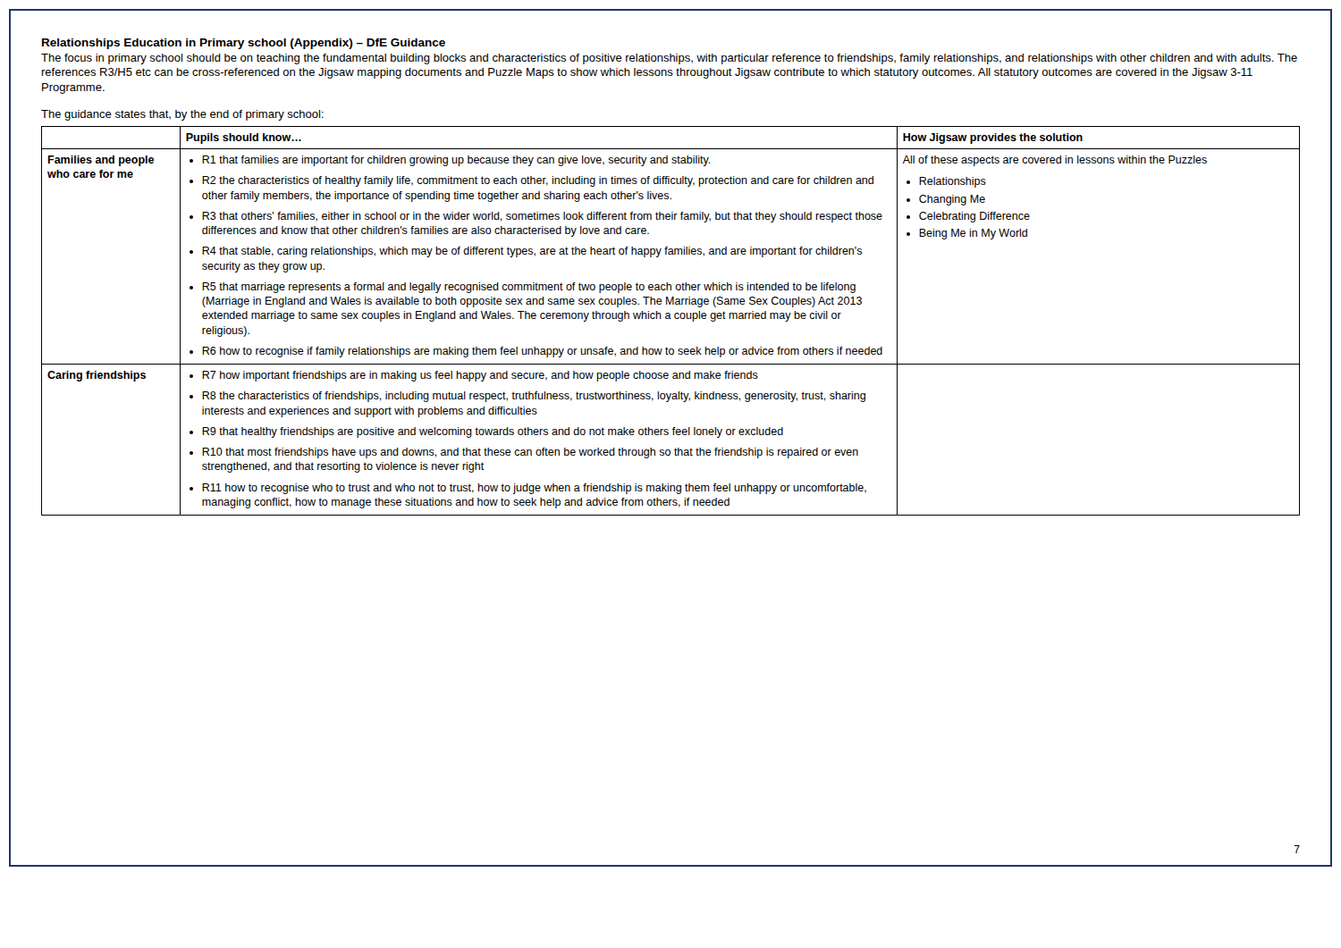Relationships Education in Primary school (Appendix) – DfE Guidance
The focus in primary school should be on teaching the fundamental building blocks and characteristics of positive relationships, with particular reference to friendships, family relationships, and relationships with other children and with adults. The references R3/H5 etc can be cross-referenced on the Jigsaw mapping documents and Puzzle Maps to show which lessons throughout Jigsaw contribute to which statutory outcomes. All statutory outcomes are covered in the Jigsaw 3-11 Programme.
The guidance states that, by the end of primary school:
| | Pupils should know… | How Jigsaw provides the solution |
| --- | --- | --- |
| Families and people who care for me | R1 that families are important for children growing up because they can give love, security and stability. R2 the characteristics of healthy family life, commitment to each other, including in times of difficulty, protection and care for children and other family members, the importance of spending time together and sharing each other's lives. R3 that others' families, either in school or in the wider world, sometimes look different from their family, but that they should respect those differences and know that other children's families are also characterised by love and care. R4 that stable, caring relationships, which may be of different types, are at the heart of happy families, and are important for children's security as they grow up. R5 that marriage represents a formal and legally recognised commitment of two people to each other which is intended to be lifelong (Marriage in England and Wales is available to both opposite sex and same sex couples. The Marriage (Same Sex Couples) Act 2013 extended marriage to same sex couples in England and Wales. The ceremony through which a couple get married may be civil or religious). R6 how to recognise if family relationships are making them feel unhappy or unsafe, and how to seek help or advice from others if needed | All of these aspects are covered in lessons within the Puzzles Relationships Changing Me Celebrating Difference Being Me in My World |
| Caring friendships | R7 how important friendships are in making us feel happy and secure, and how people choose and make friends R8 the characteristics of friendships, including mutual respect, truthfulness, trustworthiness, loyalty, kindness, generosity, trust, sharing interests and experiences and support with problems and difficulties R9 that healthy friendships are positive and welcoming towards others and do not make others feel lonely or excluded R10 that most friendships have ups and downs, and that these can often be worked through so that the friendship is repaired or even strengthened, and that resorting to violence is never right R11 how to recognise who to trust and who not to trust, how to judge when a friendship is making them feel unhappy or uncomfortable, managing conflict, how to manage these situations and how to seek help and advice from others, if needed | |
7